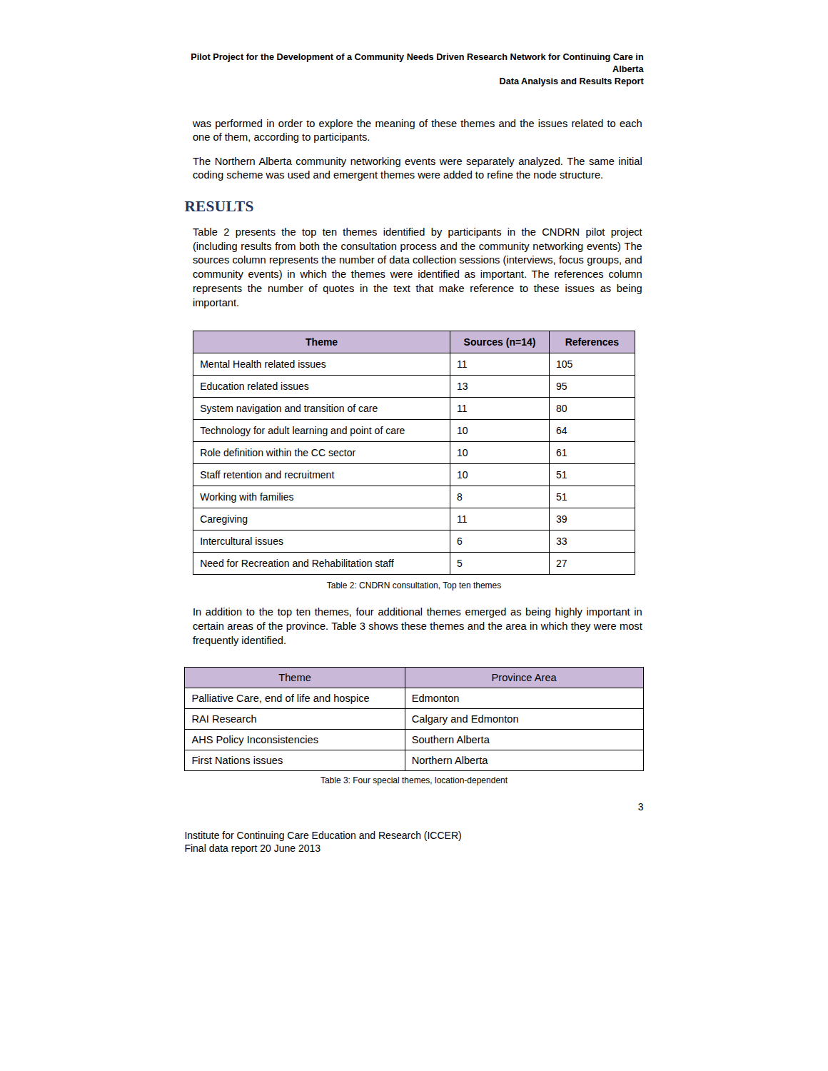Pilot Project for the Development of a Community Needs Driven Research Network for Continuing Care in Alberta
Data Analysis and Results Report
was performed in order to explore the meaning of these themes and the issues related to each one of them, according to participants.
The Northern Alberta community networking events were separately analyzed. The same initial coding scheme was used and emergent themes were added to refine the node structure.
RESULTS
Table 2 presents the top ten themes identified by participants in the CNDRN pilot project (including results from both the consultation process and the community networking events) The sources column represents the number of data collection sessions (interviews, focus groups, and community events) in which the themes were identified as important. The references column represents the number of quotes in the text that make reference to these issues as being important.
| Theme | Sources (n=14) | References |
| --- | --- | --- |
| Mental Health related issues | 11 | 105 |
| Education related issues | 13 | 95 |
| System navigation and transition of care | 11 | 80 |
| Technology for adult learning and point of care | 10 | 64 |
| Role definition within the CC sector | 10 | 61 |
| Staff retention and recruitment | 10 | 51 |
| Working with families | 8 | 51 |
| Caregiving | 11 | 39 |
| Intercultural issues | 6 | 33 |
| Need for Recreation and Rehabilitation staff | 5 | 27 |
Table 2: CNDRN consultation, Top ten themes
In addition to the top ten themes, four additional themes emerged as being highly important in certain areas of the province. Table 3 shows these themes and the area in which they were most frequently identified.
| Theme | Province Area |
| --- | --- |
| Palliative Care, end of life and hospice | Edmonton |
| RAI Research | Calgary and Edmonton |
| AHS Policy Inconsistencies | Southern Alberta |
| First Nations issues | Northern Alberta |
Table 3: Four special themes, location-dependent
3
Institute for Continuing Care Education and Research (ICCER)
Final data report 20 June 2013